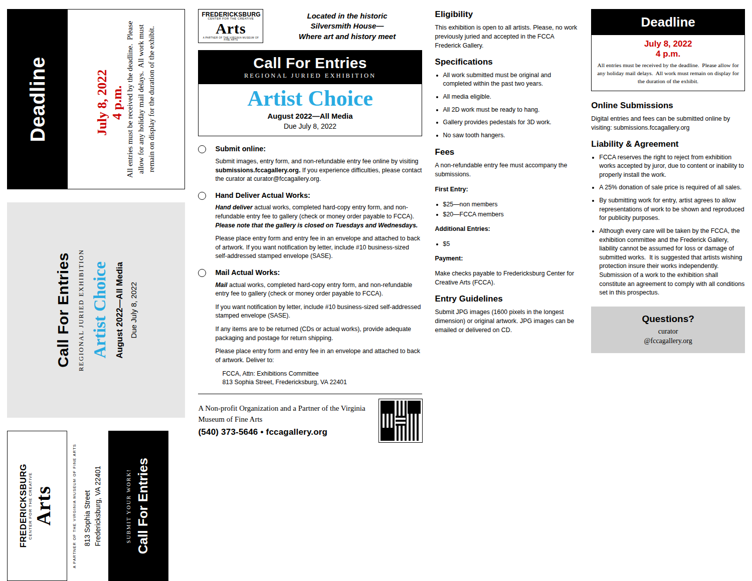Deadline
July 8, 2022
4 p.m.
All entries must be received by the deadline. Please allow for any holiday mail delays. All work must remain on display for the duration of the exhibit.
Call For Entries
Regional Juried Exhibition
Artist Choice
August 2022—All Media
Due July 8, 2022
FREDERICKSBURG
Center for the Creative
Arts
A Partner of the Virginia Museum of Fine Arts
813 Sophia Street
Fredericksburg, VA 22401
Submit Your Work!
Call For Entries
FREDERICKSBURG
Center for the Creative
Arts
A Partner of the Virginia Museum of Fine Arts
Located in the historic
Silversmith House—
Where art and history meet
Call For Entries
Regional Juried Exhibition
Artist Choice
August 2022—All Media
Due July 8, 2022
Submit online:
Submit images, entry form, and non-refundable entry fee online by visiting submissions.fccagallery.org. If you experience difficulties, please contact the curator at curator@fccagallery.org.
Hand Deliver Actual Works:
Hand deliver actual works, completed hard-copy entry form, and non-refundable entry fee to gallery (check or money order payable to FCCA). Please note that the gallery is closed on Tuesdays and Wednesdays.
Please place entry form and entry fee in an envelope and attached to back of artwork. If you want notification by letter, include #10 business-sized self-addressed stamped envelope (SASE).
Mail Actual Works:
Mail actual works, completed hard-copy entry form, and non-refundable entry fee to gallery (check or money order payable to FCCA).
If you want notification by letter, include #10 business-sized self-addressed stamped envelope (SASE).
If any items are to be returned (CDs or actual works), provide adequate packaging and postage for return shipping.
Please place entry form and entry fee in an envelope and attached to back of artwork. Deliver to:
FCCA, Attn: Exhibitions Committee
813 Sophia Street, Fredericksburg, VA 22401
A Non-profit Organization and a Partner of the Virginia Museum of Fine Arts
(540) 373-5646 • fccagallery.org
Eligibility
This exhibition is open to all artists. Please, no work previously juried and accepted in the FCCA Frederick Gallery.
Specifications
All work submitted must be original and completed within the past two years.
All media eligible.
All 2D work must be ready to hang.
Gallery provides pedestals for 3D work.
No saw tooth hangers.
Fees
A non-refundable entry fee must accompany the submissions.
First Entry:
$25—non members
$20—FCCA members
Additional Entries:
$5
Payment:
Make checks payable to Fredericksburg Center for Creative Arts (FCCA).
Entry Guidelines
Submit JPG images (1600 pixels in the longest dimension) or original artwork. JPG images can be emailed or delivered on CD.
Deadline
July 8, 2022
4 p.m.
All entries must be received by the deadline. Please allow for any holiday mail delays. All work must remain on display for the duration of the exhibit.
Online Submissions
Digital entries and fees can be submitted online by visiting: submissions.fccagallery.org
Liability & Agreement
FCCA reserves the right to reject from exhibition works accepted by juror, due to content or inability to properly install the work.
A 25% donation of sale price is required of all sales.
By submitting work for entry, artist agrees to allow representations of work to be shown and reproduced for publicity purposes.
Although every care will be taken by the FCCA, the exhibition committee and the Frederick Gallery, liability cannot be assumed for loss or damage of submitted works. It is suggested that artists wishing protection insure their works independently. Submission of a work to the exhibition shall constitute an agreement to comply with all conditions set in this prospectus.
Questions?
curator
@fccagallery.org